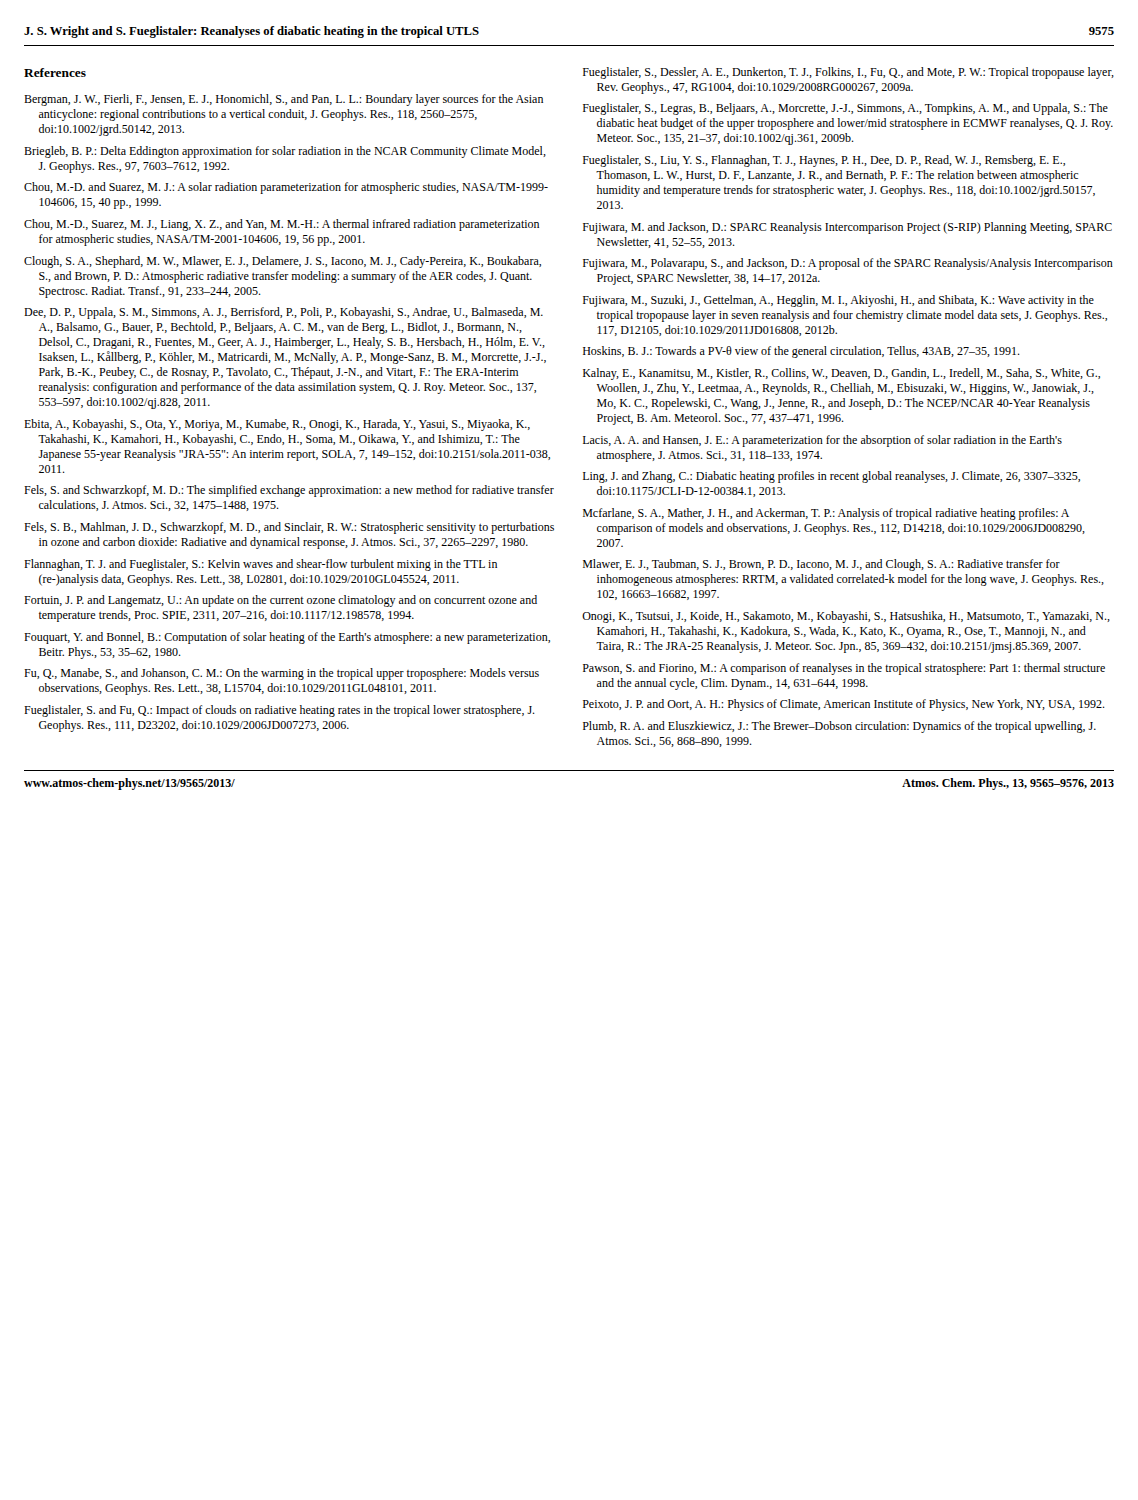J. S. Wright and S. Fueglistaler: Reanalyses of diabatic heating in the tropical UTLS
9575
References
Bergman, J. W., Fierli, F., Jensen, E. J., Honomichl, S., and Pan, L. L.: Boundary layer sources for the Asian anticyclone: regional contributions to a vertical conduit, J. Geophys. Res., 118, 2560–2575, doi:10.1002/jgrd.50142, 2013.
Briegleb, B. P.: Delta Eddington approximation for solar radiation in the NCAR Community Climate Model, J. Geophys. Res., 97, 7603–7612, 1992.
Chou, M.-D. and Suarez, M. J.: A solar radiation parameterization for atmospheric studies, NASA/TM-1999-104606, 15, 40 pp., 1999.
Chou, M.-D., Suarez, M. J., Liang, X. Z., and Yan, M. M.-H.: A thermal infrared radiation parameterization for atmospheric studies, NASA/TM-2001-104606, 19, 56 pp., 2001.
Clough, S. A., Shephard, M. W., Mlawer, E. J., Delamere, J. S., Iacono, M. J., Cady-Pereira, K., Boukabara, S., and Brown, P. D.: Atmospheric radiative transfer modeling: a summary of the AER codes, J. Quant. Spectrosc. Radiat. Transf., 91, 233–244, 2005.
Dee, D. P., Uppala, S. M., Simmons, A. J., Berrisford, P., Poli, P., Kobayashi, S., Andrae, U., Balmaseda, M. A., Balsamo, G., Bauer, P., Bechtold, P., Beljaars, A. C. M., van de Berg, L., Bidlot, J., Bormann, N., Delsol, C., Dragani, R., Fuentes, M., Geer, A. J., Haimberger, L., Healy, S. B., Hersbach, H., Hólm, E. V., Isaksen, L., Kållberg, P., Köhler, M., Matricardi, M., McNally, A. P., Monge-Sanz, B. M., Morcrette, J.-J., Park, B.-K., Peubey, C., de Rosnay, P., Tavolato, C., Thépaut, J.-N., and Vitart, F.: The ERA-Interim reanalysis: configuration and performance of the data assimilation system, Q. J. Roy. Meteor. Soc., 137, 553–597, doi:10.1002/qj.828, 2011.
Ebita, A., Kobayashi, S., Ota, Y., Moriya, M., Kumabe, R., Onogi, K., Harada, Y., Yasui, S., Miyaoka, K., Takahashi, K., Kamahori, H., Kobayashi, C., Endo, H., Soma, M., Oikawa, Y., and Ishimizu, T.: The Japanese 55-year Reanalysis "JRA-55": An interim report, SOLA, 7, 149–152, doi:10.2151/sola.2011-038, 2011.
Fels, S. and Schwarzkopf, M. D.: The simplified exchange approximation: a new method for radiative transfer calculations, J. Atmos. Sci., 32, 1475–1488, 1975.
Fels, S. B., Mahlman, J. D., Schwarzkopf, M. D., and Sinclair, R. W.: Stratospheric sensitivity to perturbations in ozone and carbon dioxide: Radiative and dynamical response, J. Atmos. Sci., 37, 2265–2297, 1980.
Flannaghan, T. J. and Fueglistaler, S.: Kelvin waves and shear-flow turbulent mixing in the TTL in (re-)analysis data, Geophys. Res. Lett., 38, L02801, doi:10.1029/2010GL045524, 2011.
Fortuin, J. P. and Langematz, U.: An update on the current ozone climatology and on concurrent ozone and temperature trends, Proc. SPIE, 2311, 207–216, doi:10.1117/12.198578, 1994.
Fouquart, Y. and Bonnel, B.: Computation of solar heating of the Earth's atmosphere: a new parameterization, Beitr. Phys., 53, 35–62, 1980.
Fu, Q., Manabe, S., and Johanson, C. M.: On the warming in the tropical upper troposphere: Models versus observations, Geophys. Res. Lett., 38, L15704, doi:10.1029/2011GL048101, 2011.
Fueglistaler, S. and Fu, Q.: Impact of clouds on radiative heating rates in the tropical lower stratosphere, J. Geophys. Res., 111, D23202, doi:10.1029/2006JD007273, 2006.
Fueglistaler, S., Dessler, A. E., Dunkerton, T. J., Folkins, I., Fu, Q., and Mote, P. W.: Tropical tropopause layer, Rev. Geophys., 47, RG1004, doi:10.1029/2008RG000267, 2009a.
Fueglistaler, S., Legras, B., Beljaars, A., Morcrette, J.-J., Simmons, A., Tompkins, A. M., and Uppala, S.: The diabatic heat budget of the upper troposphere and lower/mid stratosphere in ECMWF reanalyses, Q. J. Roy. Meteor. Soc., 135, 21–37, doi:10.1002/qj.361, 2009b.
Fueglistaler, S., Liu, Y. S., Flannaghan, T. J., Haynes, P. H., Dee, D. P., Read, W. J., Remsberg, E. E., Thomason, L. W., Hurst, D. F., Lanzante, J. R., and Bernath, P. F.: The relation between atmospheric humidity and temperature trends for stratospheric water, J. Geophys. Res., 118, doi:10.1002/jgrd.50157, 2013.
Fujiwara, M. and Jackson, D.: SPARC Reanalysis Intercomparison Project (S-RIP) Planning Meeting, SPARC Newsletter, 41, 52–55, 2013.
Fujiwara, M., Polavarapu, S., and Jackson, D.: A proposal of the SPARC Reanalysis/Analysis Intercomparison Project, SPARC Newsletter, 38, 14–17, 2012a.
Fujiwara, M., Suzuki, J., Gettelman, A., Hegglin, M. I., Akiyoshi, H., and Shibata, K.: Wave activity in the tropical tropopause layer in seven reanalysis and four chemistry climate model data sets, J. Geophys. Res., 117, D12105, doi:10.1029/2011JD016808, 2012b.
Hoskins, B. J.: Towards a PV-θ view of the general circulation, Tellus, 43AB, 27–35, 1991.
Kalnay, E., Kanamitsu, M., Kistler, R., Collins, W., Deaven, D., Gandin, L., Iredell, M., Saha, S., White, G., Woollen, J., Zhu, Y., Leetmaa, A., Reynolds, R., Chelliah, M., Ebisuzaki, W., Higgins, W., Janowiak, J., Mo, K. C., Ropelewski, C., Wang, J., Jenne, R., and Joseph, D.: The NCEP/NCAR 40-Year Reanalysis Project, B. Am. Meteorol. Soc., 77, 437–471, 1996.
Lacis, A. A. and Hansen, J. E.: A parameterization for the absorption of solar radiation in the Earth's atmosphere, J. Atmos. Sci., 31, 118–133, 1974.
Ling, J. and Zhang, C.: Diabatic heating profiles in recent global reanalyses, J. Climate, 26, 3307–3325, doi:10.1175/JCLI-D-12-00384.1, 2013.
Mcfarlane, S. A., Mather, J. H., and Ackerman, T. P.: Analysis of tropical radiative heating profiles: A comparison of models and observations, J. Geophys. Res., 112, D14218, doi:10.1029/2006JD008290, 2007.
Mlawer, E. J., Taubman, S. J., Brown, P. D., Iacono, M. J., and Clough, S. A.: Radiative transfer for inhomogeneous atmospheres: RRTM, a validated correlated-k model for the long wave, J. Geophys. Res., 102, 16663–16682, 1997.
Onogi, K., Tsutsui, J., Koide, H., Sakamoto, M., Kobayashi, S., Hatsushika, H., Matsumoto, T., Yamazaki, N., Kamahori, H., Takahashi, K., Kadokura, S., Wada, K., Kato, K., Oyama, R., Ose, T., Mannoji, N., and Taira, R.: The JRA-25 Reanalysis, J. Meteor. Soc. Jpn., 85, 369–432, doi:10.2151/jmsj.85.369, 2007.
Pawson, S. and Fiorino, M.: A comparison of reanalyses in the tropical stratosphere: Part 1: thermal structure and the annual cycle, Clim. Dynam., 14, 631–644, 1998.
Peixoto, J. P. and Oort, A. H.: Physics of Climate, American Institute of Physics, New York, NY, USA, 1992.
Plumb, R. A. and Eluszkiewicz, J.: The Brewer–Dobson circulation: Dynamics of the tropical upwelling, J. Atmos. Sci., 56, 868–890, 1999.
www.atmos-chem-phys.net/13/9565/2013/
Atmos. Chem. Phys., 13, 9565–9576, 2013